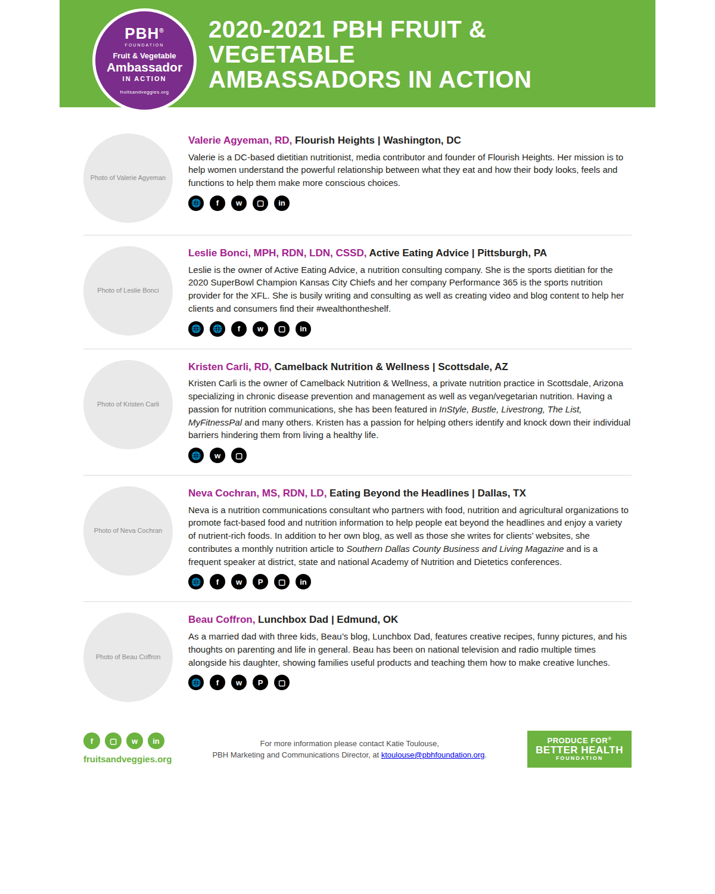PBH®
FOUNDATION
Fruit & Vegetable
Ambassador
IN ACTION
fruitsandveggies.org
2020-2021 PBH Fruit & Vegetable
Ambassadors in Action
Photo of Valerie Agyeman
Valerie Agyeman, RD, Flourish Heights | Washington, DC
Valerie is a DC-based dietitian nutritionist, media contributor and founder of Flourish Heights. Her mission is to help women understand the powerful relationship between what they eat and how their body looks, feels and functions to help them make more conscious choices.
🌐 f w ▢ in
Photo of Leslie Bonci
Leslie Bonci, MPH, RDN, LDN, CSSD, Active Eating Advice | Pittsburgh, PA
Leslie is the owner of Active Eating Advice, a nutrition consulting company. She is the sports dietitian for the 2020 SuperBowl Champion Kansas City Chiefs and her company Performance 365 is the sports nutrition provider for the XFL. She is busily writing and consulting as well as creating video and blog content to help her clients and consumers find their #wealthontheshelf.
🌐 🌐 f w ▢ in
Photo of Kristen Carli
Kristen Carli, RD, Camelback Nutrition & Wellness | Scottsdale, AZ
Kristen Carli is the owner of Camelback Nutrition & Wellness, a private nutrition practice in Scottsdale, Arizona specializing in chronic disease prevention and management as well as vegan/vegetarian nutrition. Having a passion for nutrition communications, she has been featured in InStyle, Bustle, Livestrong, The List, MyFitnessPal and many others. Kristen has a passion for helping others identify and knock down their individual barriers hindering them from living a healthy life.
🌐 w ▢
Photo of Neva Cochran
Neva Cochran, MS, RDN, LD, Eating Beyond the Headlines | Dallas, TX
Neva is a nutrition communications consultant who partners with food, nutrition and agricultural organizations to promote fact-based food and nutrition information to help people eat beyond the headlines and enjoy a variety of nutrient-rich foods. In addition to her own blog, as well as those she writes for clients’ websites, she contributes a monthly nutrition article to Southern Dallas County Business and Living Magazine and is a frequent speaker at district, state and national Academy of Nutrition and Dietetics conferences.
🌐 f w P ▢ in
Photo of Beau Coffron
Beau Coffron, Lunchbox Dad | Edmund, OK
As a married dad with three kids, Beau’s blog, Lunchbox Dad, features creative recipes, funny pictures, and his thoughts on parenting and life in general. Beau has been on national television and radio multiple times alongside his daughter, showing families useful products and teaching them how to make creative lunches.
🌐 f w P ▢
f ▢ w in
fruitsandveggies.org
For more information please contact Katie Toulouse,
PBH Marketing and Communications Director, at ktoulouse@pbhfoundation.org.
PRODUCE FOR®
BETTER HEALTH
FOUNDATION